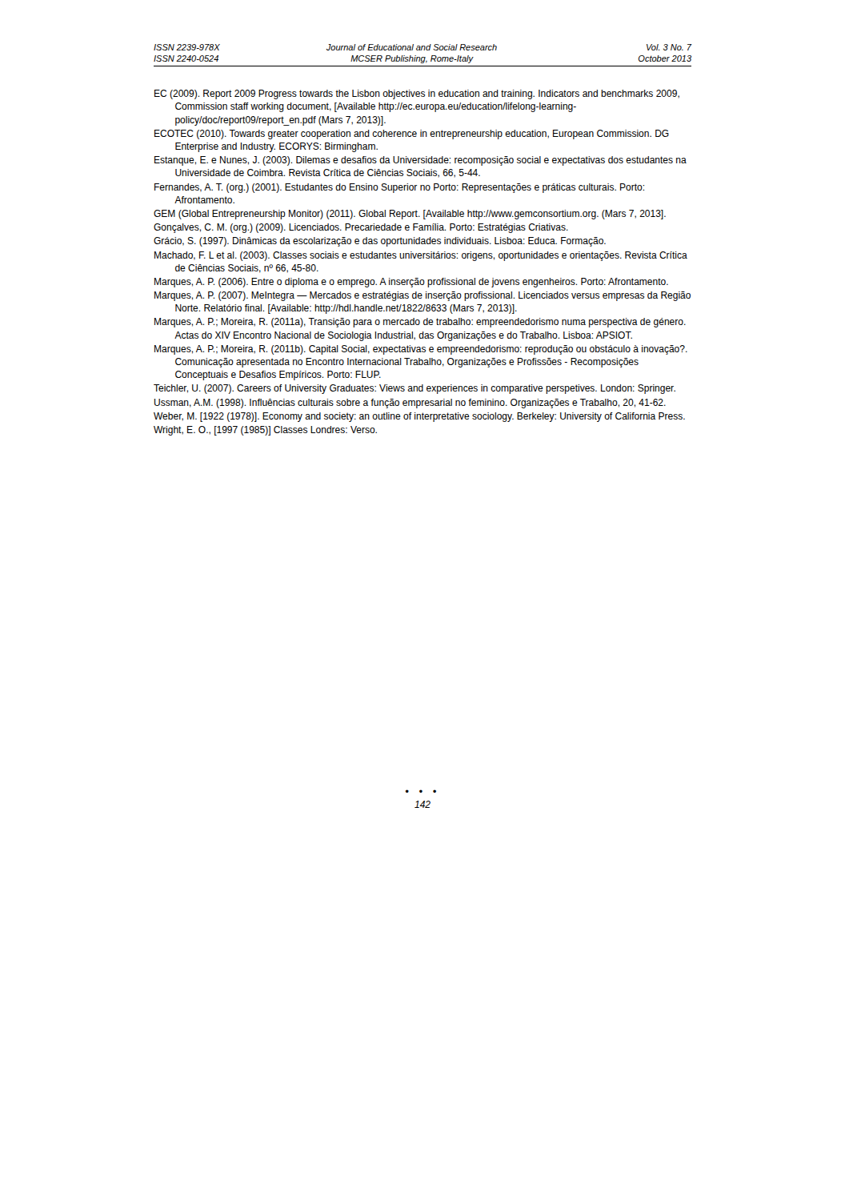| ISSN 2239-978X ISSN 2240-0524 | Journal of Educational and Social Research MCSER Publishing, Rome-Italy | Vol. 3 No. 7 October 2013 |
EC (2009). Report 2009 Progress towards the Lisbon objectives in education and training. Indicators and benchmarks 2009, Commission staff working document, [Available http://ec.europa.eu/education/lifelong-learning-policy/doc/report09/report_en.pdf (Mars 7, 2013)].
ECOTEC (2010). Towards greater cooperation and coherence in entrepreneurship education, European Commission. DG Enterprise and Industry. ECORYS: Birmingham.
Estanque, E. e Nunes, J. (2003). Dilemas e desafios da Universidade: recomposição social e expectativas dos estudantes na Universidade de Coimbra. Revista Crítica de Ciências Sociais, 66, 5-44.
Fernandes, A. T. (org.) (2001). Estudantes do Ensino Superior no Porto: Representações e práticas culturais. Porto: Afrontamento.
GEM (Global Entrepreneurship Monitor) (2011). Global Report. [Available http://www.gemconsortium.org. (Mars 7, 2013].
Gonçalves, C. M. (org.) (2009). Licenciados. Precariedade e Família. Porto: Estratégias Criativas.
Grácio, S. (1997). Dinâmicas da escolarização e das oportunidades individuais. Lisboa: Educa. Formação.
Machado, F. L et al. (2003). Classes sociais e estudantes universitários: origens, oportunidades e orientações. Revista Crítica de Ciências Sociais, nº 66, 45-80.
Marques, A. P. (2006). Entre o diploma e o emprego. A inserção profissional de jovens engenheiros. Porto: Afrontamento.
Marques, A. P. (2007). MeIntegra — Mercados e estratégias de inserção profissional. Licenciados versus empresas da Região Norte. Relatório final. [Available: http://hdl.handle.net/1822/8633 (Mars 7, 2013)].
Marques, A. P.; Moreira, R. (2011a), Transição para o mercado de trabalho: empreendedorismo numa perspectiva de género. Actas do XIV Encontro Nacional de Sociologia Industrial, das Organizações e do Trabalho. Lisboa: APSIOT.
Marques, A. P.; Moreira, R. (2011b). Capital Social, expectativas e empreendedorismo: reprodução ou obstáculo à inovação?. Comunicação apresentada no Encontro Internacional Trabalho, Organizações e Profissões - Recomposições Conceptuais e Desafios Empíricos. Porto: FLUP.
Teichler, U. (2007). Careers of University Graduates: Views and experiences in comparative perspetives. London: Springer.
Ussman, A.M. (1998). Influências culturais sobre a função empresarial no feminino. Organizações e Trabalho, 20, 41-62.
Weber, M. [1922 (1978)]. Economy and society: an outline of interpretative sociology. Berkeley: University of California Press.
Wright, E. O., [1997 (1985)] Classes Londres: Verso.
• • •
142